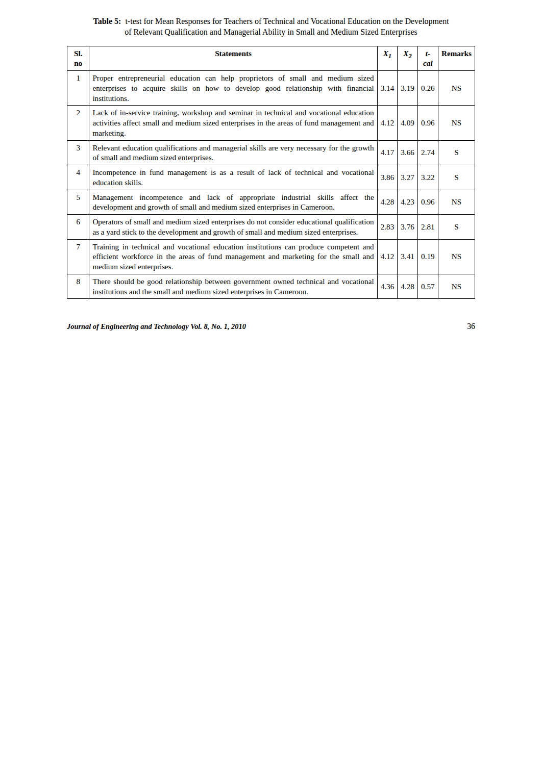Table 5: t-test for Mean Responses for Teachers of Technical and Vocational Education on the Development of Relevant Qualification and Managerial Ability in Small and Medium Sized Enterprises
| Sl. no | Statements | X 1 | X 2 | t-cal | Remarks |
| --- | --- | --- | --- | --- | --- |
| 1 | Proper entrepreneurial education can help proprietors of small and medium sized enterprises to acquire skills on how to develop good relationship with financial institutions. | 3.14 | 3.19 | 0.26 | NS |
| 2 | Lack of in-service training, workshop and seminar in technical and vocational education activities affect small and medium sized enterprises in the areas of fund management and marketing. | 4.12 | 4.09 | 0.96 | NS |
| 3 | Relevant education qualifications and managerial skills are very necessary for the growth of small and medium sized enterprises. | 4.17 | 3.66 | 2.74 | S |
| 4 | Incompetence in fund management is as a result of lack of technical and vocational education skills. | 3.86 | 3.27 | 3.22 | S |
| 5 | Management incompetence and lack of appropriate industrial skills affect the development and growth of small and medium sized enterprises in Cameroon. | 4.28 | 4.23 | 0.96 | NS |
| 6 | Operators of small and medium sized enterprises do not consider educational qualification as a yard stick to the development and growth of small and medium sized enterprises. | 2.83 | 3.76 | 2.81 | S |
| 7 | Training in technical and vocational education institutions can produce competent and efficient workforce in the areas of fund management and marketing for the small and medium sized enterprises. | 4.12 | 3.41 | 0.19 | NS |
| 8 | There should be good relationship between government owned technical and vocational institutions and the small and medium sized enterprises in Cameroon. | 4.36 | 4.28 | 0.57 | NS |
Journal of Engineering and Technology Vol. 8, No. 1, 2010 36